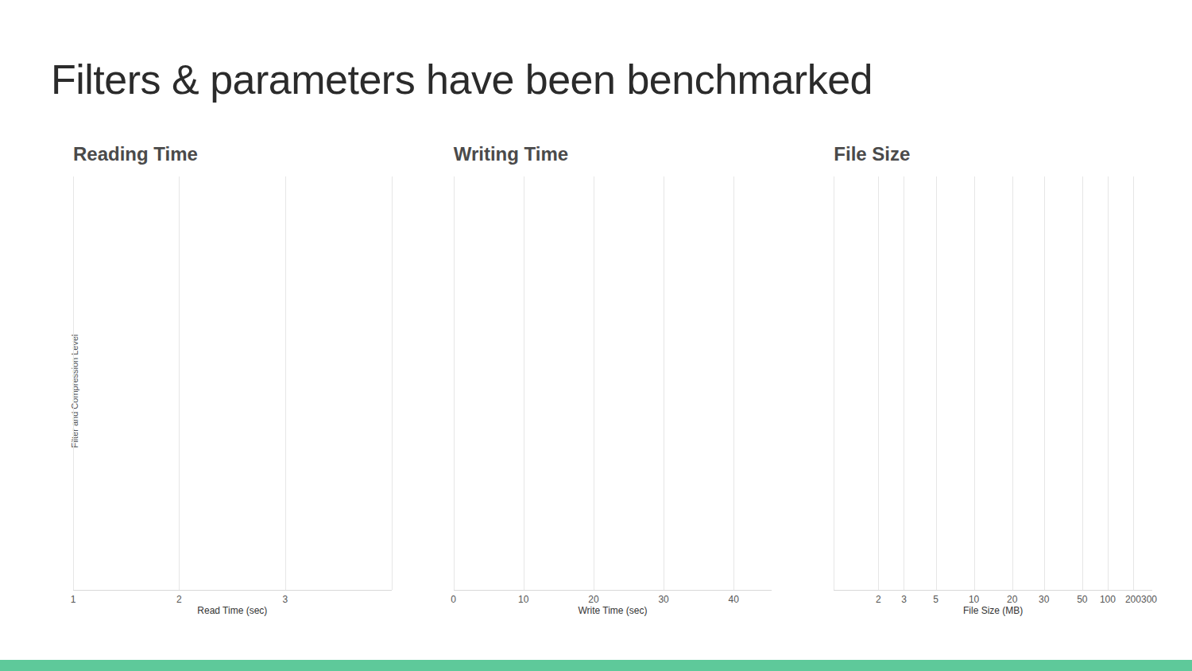Filters & parameters have been benchmarked
Reading Time
Filter and Compression Level
1 2 3 Read Time (sec)
Writing Time
0 10 20 30 40 Write Time (sec)
File Size
2 3 5 10 20 30 50 100 200 300 File Size (MB)